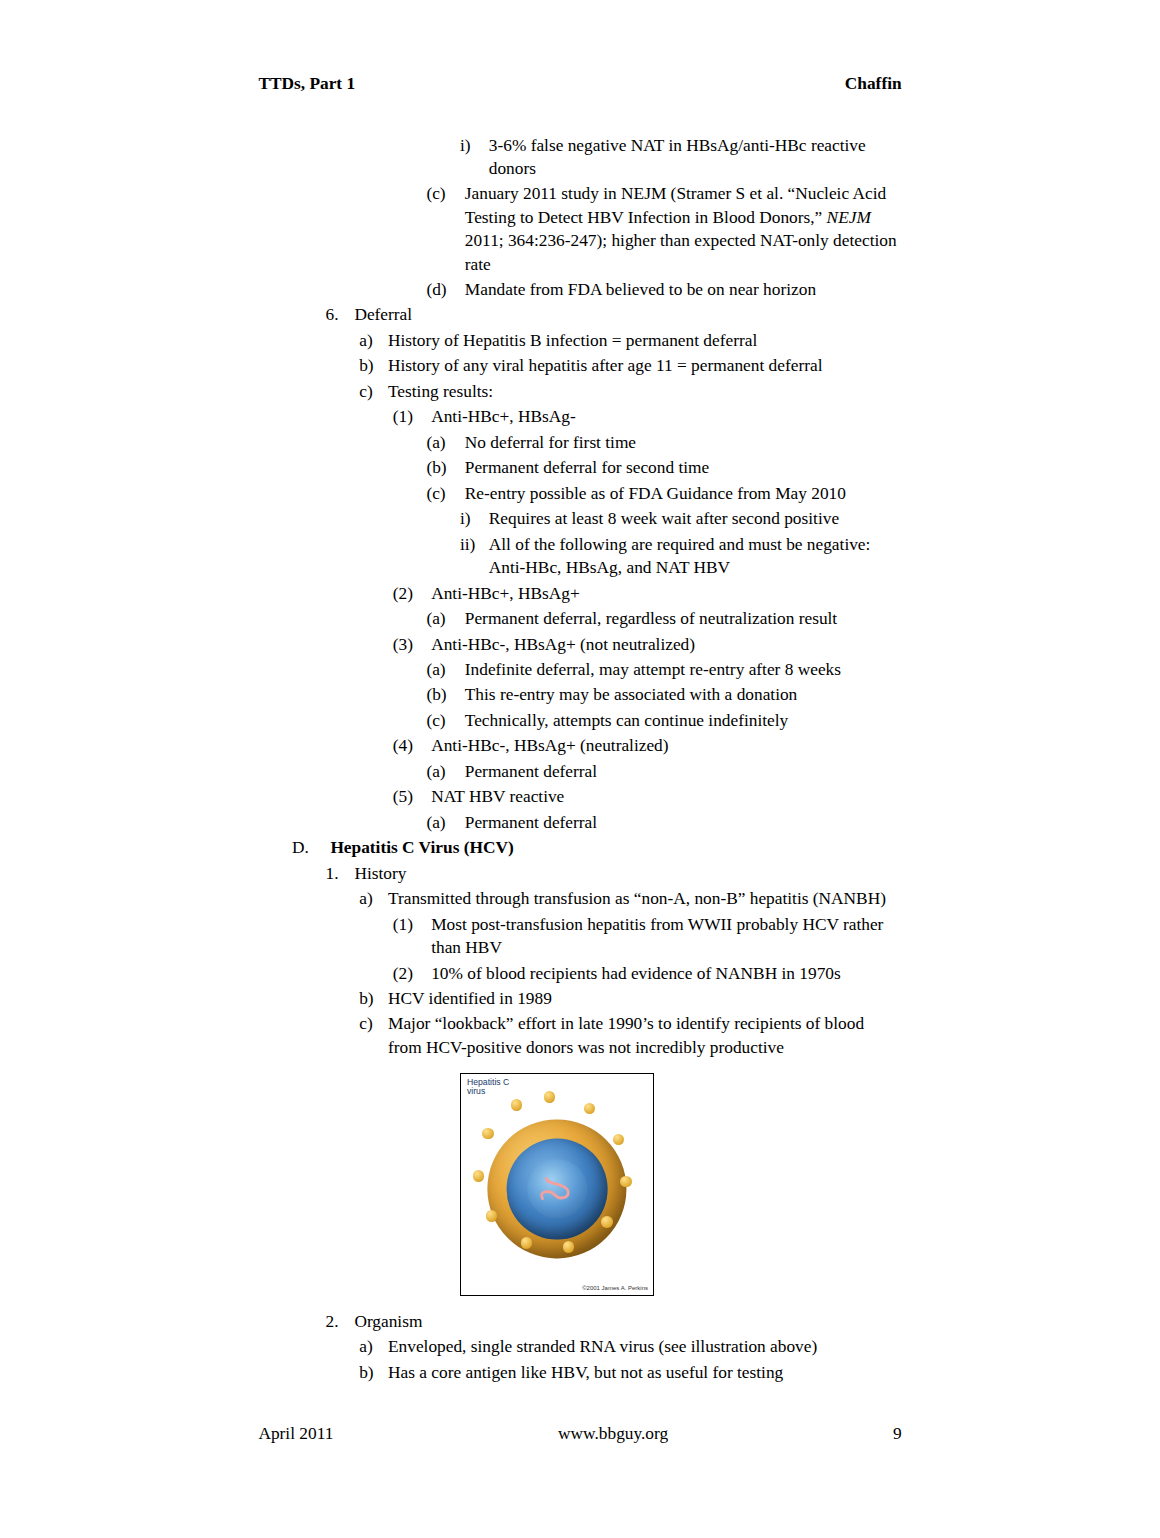TTDs, Part 1
Chaffin
i) 3-6% false negative NAT in HBsAg/anti-HBc reactive donors
(c) January 2011 study in NEJM (Stramer S et al. “Nucleic Acid Testing to Detect HBV Infection in Blood Donors,” NEJM 2011; 364:236-247); higher than expected NAT-only detection rate
(d) Mandate from FDA believed to be on near horizon
6. Deferral
a) History of Hepatitis B infection = permanent deferral
b) History of any viral hepatitis after age 11 = permanent deferral
c) Testing results:
(1) Anti-HBc+, HBsAg-
(a) No deferral for first time
(b) Permanent deferral for second time
(c) Re-entry possible as of FDA Guidance from May 2010
i) Requires at least 8 week wait after second positive
ii) All of the following are required and must be negative: Anti-HBc, HBsAg, and NAT HBV
(2) Anti-HBc+, HBsAg+
(a) Permanent deferral, regardless of neutralization result
(3) Anti-HBc-, HBsAg+ (not neutralized)
(a) Indefinite deferral, may attempt re-entry after 8 weeks
(b) This re-entry may be associated with a donation
(c) Technically, attempts can continue indefinitely
(4) Anti-HBc-, HBsAg+ (neutralized)
(a) Permanent deferral
(5) NAT HBV reactive
(a) Permanent deferral
D. Hepatitis C Virus (HCV)
1. History
a) Transmitted through transfusion as “non-A, non-B” hepatitis (NANBH)
(1) Most post-transfusion hepatitis from WWII probably HCV rather than HBV
(2) 10% of blood recipients had evidence of NANBH in 1970s
b) HCV identified in 1989
c) Major “lookback” effort in late 1990’s to identify recipients of blood from HCV-positive donors was not incredibly productive
Hepatitis C
virus
©2001 James A. Perkins
Hepatitis C virus
2. Organism
a) Enveloped, single stranded RNA virus (see illustration above)
b) Has a core antigen like HBV, but not as useful for testing
April 2011
www.bbguy.org
9